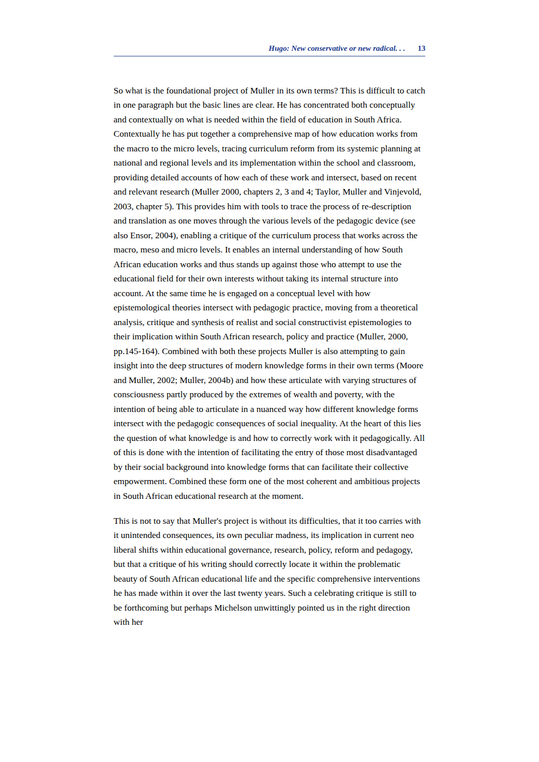Hugo: New conservative or new radical. . .13
So what is the foundational project of Muller in its own terms? This is difficult to catch in one paragraph but the basic lines are clear. He has concentrated both conceptually and contextually on what is needed within the field of education in South Africa. Contextually he has put together a comprehensive map of how education works from the macro to the micro levels, tracing curriculum reform from its systemic planning at national and regional levels and its implementation within the school and classroom, providing detailed accounts of how each of these work and intersect, based on recent and relevant research (Muller 2000, chapters 2, 3 and 4; Taylor, Muller and Vinjevold, 2003, chapter 5). This provides him with tools to trace the process of re-description and translation as one moves through the various levels of the pedagogic device (see also Ensor, 2004), enabling a critique of the curriculum process that works across the macro, meso and micro levels. It enables an internal understanding of how South African education works and thus stands up against those who attempt to use the educational field for their own interests without taking its internal structure into account. At the same time he is engaged on a conceptual level with how epistemological theories intersect with pedagogic practice, moving from a theoretical analysis, critique and synthesis of realist and social constructivist epistemologies to their implication within South African research, policy and practice (Muller, 2000, pp.145-164). Combined with both these projects Muller is also attempting to gain insight into the deep structures of modern knowledge forms in their own terms (Moore and Muller, 2002; Muller, 2004b) and how these articulate with varying structures of consciousness partly produced by the extremes of wealth and poverty, with the intention of being able to articulate in a nuanced way how different knowledge forms intersect with the pedagogic consequences of social inequality. At the heart of this lies the question of what knowledge is and how to correctly work with it pedagogically. All of this is done with the intention of facilitating the entry of those most disadvantaged by their social background into knowledge forms that can facilitate their collective empowerment. Combined these form one of the most coherent and ambitious projects in South African educational research at the moment.
This is not to say that Muller's project is without its difficulties, that it too carries with it unintended consequences, its own peculiar madness, its implication in current neo liberal shifts within educational governance, research, policy, reform and pedagogy, but that a critique of his writing should correctly locate it within the problematic beauty of South African educational life and the specific comprehensive interventions he has made within it over the last twenty years. Such a celebrating critique is still to be forthcoming but perhaps Michelson unwittingly pointed us in the right direction with her